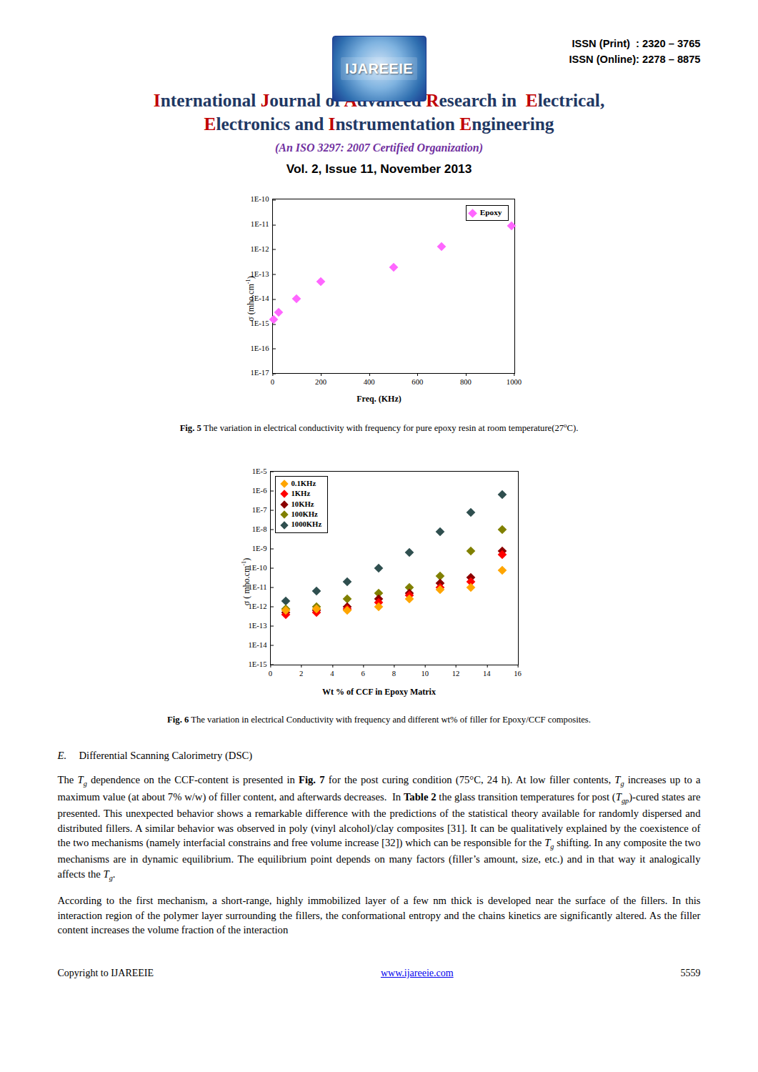IJAREEIE
ISSN (Print) : 2320 – 3765
ISSN (Online): 2278 – 8875
International Journal of Advanced Research in Electrical,
Electronics and Instrumentation Engineering
(An ISO 3297: 2007 Certified Organization)
Vol. 2, Issue 11, November 2013
σ (mho.cm-1)
Epoxy
1E-10
1E-11
1E-12
1E-13
1E-14
1E-15
1E-16
1E-17
0
200
400
600
800
1000
Freq. (KHz)
Fig. 5 The variation in electrical conductivity with frequency for pure epoxy resin at room temperature(27oC).
σ ( mho.cm-1)
0.1KHz
1KHz
10KHz
100KHz
1000KHz
1E-5
1E-6
1E-7
1E-8
1E-9
1E-10
1E-11
1E-12
1E-13
1E-14
1E-15
0
2
4
6
8
10
12
14
16
Wt % of CCF in Epoxy Matrix
Fig. 6 The variation in electrical Conductivity with frequency and different wt% of filler for Epoxy/CCF composites.
E. Differential Scanning Calorimetry (DSC)
The Tg dependence on the CCF-content is presented in Fig. 7 for the post curing condition (75°C, 24 h). At low filler contents, Tg increases up to a maximum value (at about 7% w/w) of filler content, and afterwards decreases. In Table 2 the glass transition temperatures for post (Tgp)-cured states are presented. This unexpected behavior shows a remarkable difference with the predictions of the statistical theory available for randomly dispersed and distributed fillers. A similar behavior was observed in poly (vinyl alcohol)/clay composites [31]. It can be qualitatively explained by the coexistence of the two mechanisms (namely interfacial constrains and free volume increase [32]) which can be responsible for the Tg shifting. In any composite the two mechanisms are in dynamic equilibrium. The equilibrium point depends on many factors (filler’s amount, size, etc.) and in that way it analogically affects the Tg.
According to the first mechanism, a short-range, highly immobilized layer of a few nm thick is developed near the surface of the fillers. In this interaction region of the polymer layer surrounding the fillers, the conformational entropy and the chains kinetics are significantly altered. As the filler content increases the volume fraction of the interaction
Copyright to IJAREEIE
www.ijareeie.com
5559